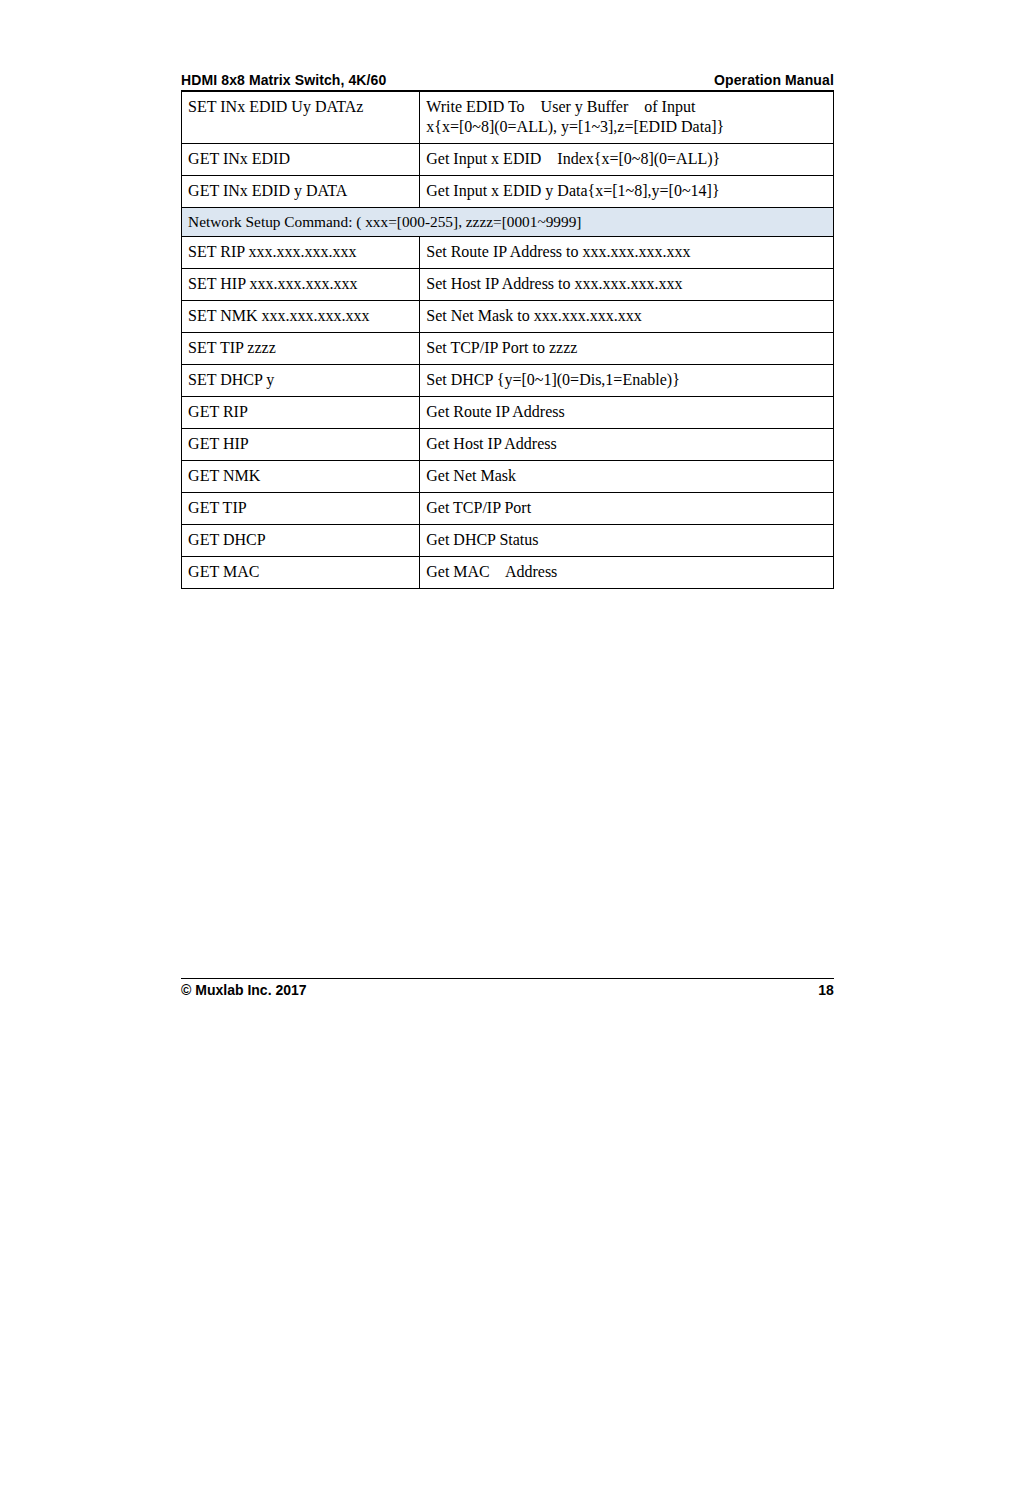HDMI 8x8 Matrix Switch, 4K/60
Operation Manual
| SET INx EDID Uy DATAz | Write EDID To User y Buffer of Input x{x=[0~8](0=ALL), y=[1~3],z=[EDID Data]} |
| GET INx EDID | Get Input x EDID Index{x=[0~8](0=ALL)} |
| GET INx EDID y DATA | Get Input x EDID y Data{x=[1~8],y=[0~14]} |
| Network Setup Command: ( xxx=[000-255], zzzz=[0001~9999] |
| SET RIP xxx.xxx.xxx.xxx | Set Route IP Address to xxx.xxx.xxx.xxx |
| SET HIP xxx.xxx.xxx.xxx | Set Host IP Address to xxx.xxx.xxx.xxx |
| SET NMK xxx.xxx.xxx.xxx | Set Net Mask to xxx.xxx.xxx.xxx |
| SET TIP zzzz | Set TCP/IP Port to zzzz |
| SET DHCP y | Set DHCP {y=[0~1](0=Dis,1=Enable)} |
| GET RIP | Get Route IP Address |
| GET HIP | Get Host IP Address |
| GET NMK | Get Net Mask |
| GET TIP | Get TCP/IP Port |
| GET DHCP | Get DHCP Status |
| GET MAC | Get MAC Address |
© Muxlab Inc. 2017
18